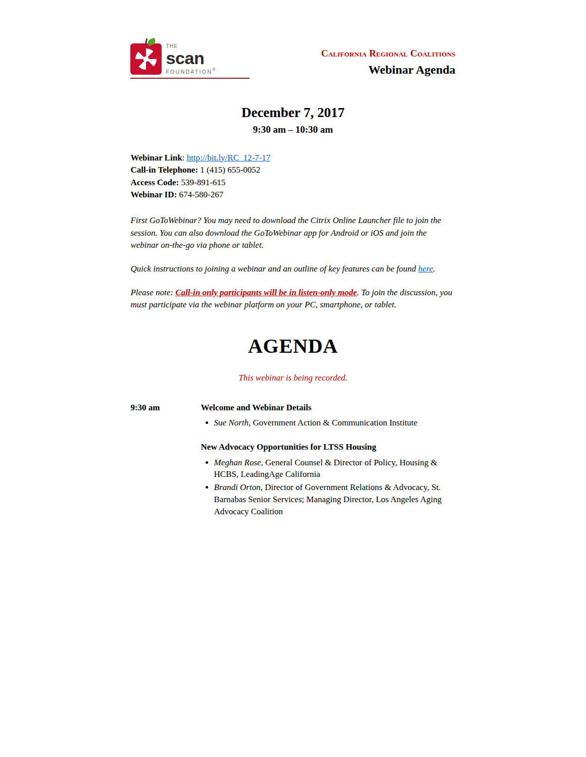THE scan FOUNDATION®
California Regional Coalitions
Webinar Agenda
December 7, 2017
9:30 am – 10:30 am
Webinar Link: http://bit.ly/RC_12-7-17
Call-in Telephone: 1 (415) 655-0052
Access Code: 539-891-615
Webinar ID: 674-580-267
First GoToWebinar? You may need to download the Citrix Online Launcher file to join the session. You can also download the GoToWebinar app for Android or iOS and join the webinar on-the-go via phone or tablet.
Quick instructions to joining a webinar and an outline of key features can be found here.
Please note: Call-in only participants will be in listen-only mode. To join the discussion, you must participate via the webinar platform on your PC, smartphone, or tablet.
AGENDA
This webinar is being recorded.
| 9:30 am | Welcome and Webinar Details Sue North , Government Action & Communication Institute |
| | New Advocacy Opportunities for LTSS Housing Meghan Rose , General Counsel & Director of Policy, Housing & HCBS, LeadingAge California Brandi Orton , Director of Government Relations & Advocacy, St. Barnabas Senior Services; Managing Director, Los Angeles Aging Advocacy Coalition |